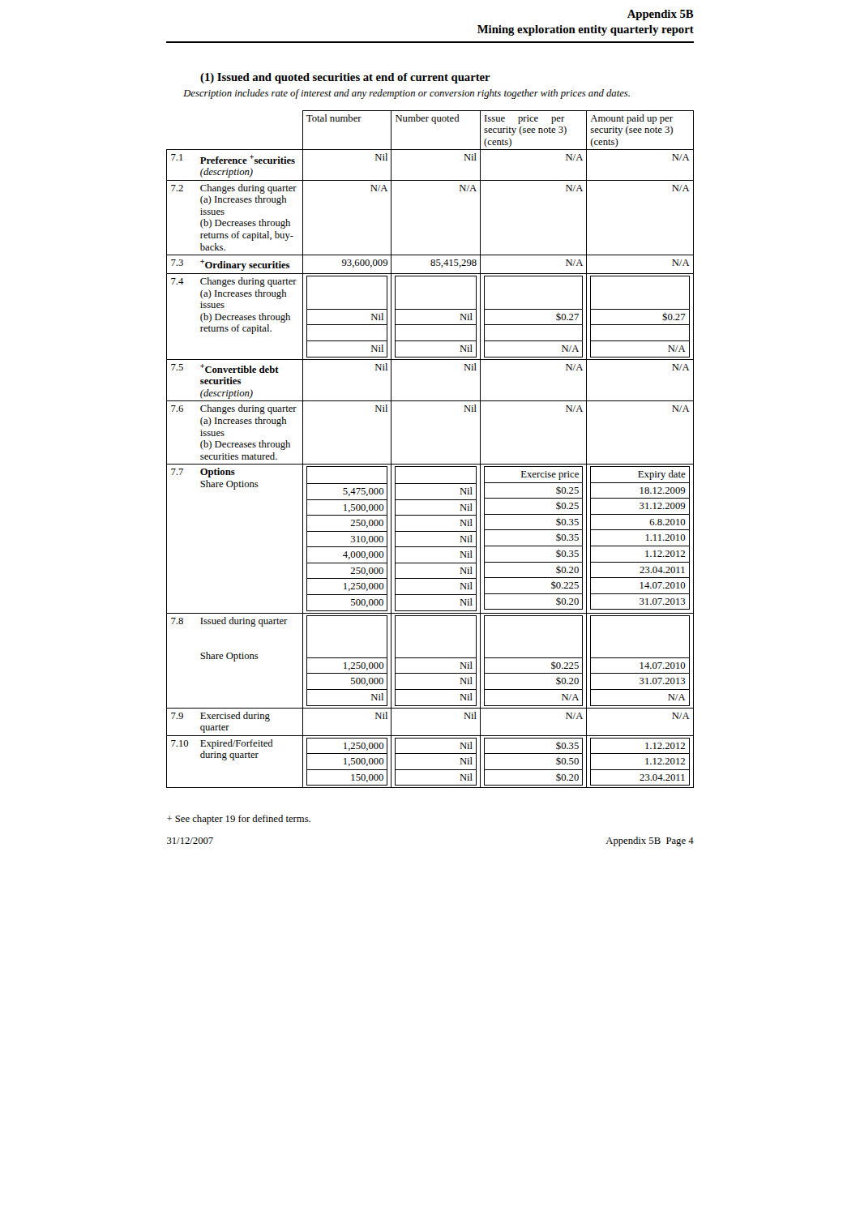Appendix 5B
Mining exploration entity quarterly report
(1) Issued and quoted securities at end of current quarter
Description includes rate of interest and any redemption or conversion rights together with prices and dates.
| | | Total number | Number quoted | Issue price per security (see note 3) (cents) | Amount paid up per security (see note 3) (cents) |
| 7.1 | Preference + securities (description) | Nil | Nil | N/A | N/A |
| 7.2 | Changes during quarter (a) Increases through issues (b) Decreases through returns of capital, buy-backs. | N/A | N/A | N/A | N/A |
| 7.3 | + Ordinary securities | 93,600,009 | 85,415,298 | N/A | N/A |
| 7.4 | Changes during quarter (a) Increases through issues (b) Decreases through returns of capital. | / Nil / / Nil / | / Nil / / Nil / | / $0.27 / / N/A / | / $0.27 / / N/A / |
| 7.5 | + Convertible debt securities (description) | Nil | Nil | N/A | N/A |
| 7.6 | Changes during quarter (a) Increases through issues (b) Decreases through securities matured. | Nil | Nil | N/A | N/A |
| 7.7 | Options Share Options | / 5,475,000 / / 1,500,000 / / 250,000 / / 310,000 / / 4,000,000 / / 250,000 / / 1,250,000 / / 500,000 / | / Nil / / Nil / / Nil / / Nil / / Nil / / Nil / / Nil / / Nil / | / Exercise price / / $0.25 / / $0.25 / / $0.35 / / $0.35 / / $0.35 / / $0.20 / / $0.225 / / $0.20 / | / Expiry date / / 18.12.2009 / / 31.12.2009 / / 6.8.2010 / / 1.11.2010 / / 1.12.2012 / / 23.04.2011 / / 14.07.2010 / / 31.07.2013 / |
| 7.8 | Issued during quarter Share Options | / 1,250,000 / / 500,000 / / Nil / | / Nil / / Nil / / Nil / | / $0.225 / / $0.20 / / N/A / | / 14.07.2010 / / 31.07.2013 / / N/A / |
| 7.9 | Exercised during quarter | Nil | Nil | N/A | N/A |
| 7.10 | Expired/Forfeited during quarter | / 1,250,000 / / 1,500,000 / / 150,000 / | / Nil / / Nil / / Nil / | / $0.35 / / $0.50 / / $0.20 / | / 1.12.2012 / / 1.12.2012 / / 23.04.2011 / |
+ See chapter 19 for defined terms.
31/12/2007 Appendix 5B Page 4